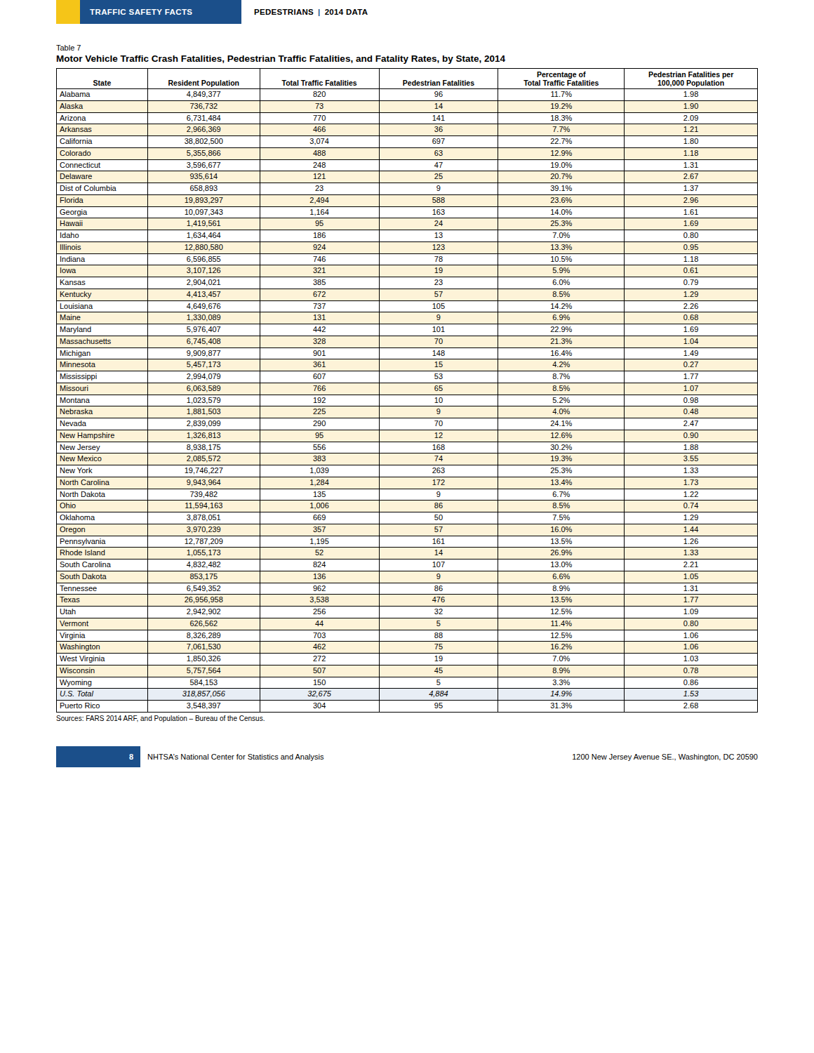TRAFFIC SAFETY FACTS
PEDESTRIANS|2014 DATA
Table 7
Motor Vehicle Traffic Crash Fatalities, Pedestrian Traffic Fatalities, and Fatality Rates, by State, 2014
| State | Resident Population | Total Traffic Fatalities | Pedestrian Fatalities | Percentage of Total Traffic Fatalities | Pedestrian Fatalities per 100,000 Population |
| --- | --- | --- | --- | --- | --- |
| Alabama | 4,849,377 | 820 | 96 | 11.7% | 1.98 |
| Alaska | 736,732 | 73 | 14 | 19.2% | 1.90 |
| Arizona | 6,731,484 | 770 | 141 | 18.3% | 2.09 |
| Arkansas | 2,966,369 | 466 | 36 | 7.7% | 1.21 |
| California | 38,802,500 | 3,074 | 697 | 22.7% | 1.80 |
| Colorado | 5,355,866 | 488 | 63 | 12.9% | 1.18 |
| Connecticut | 3,596,677 | 248 | 47 | 19.0% | 1.31 |
| Delaware | 935,614 | 121 | 25 | 20.7% | 2.67 |
| Dist of Columbia | 658,893 | 23 | 9 | 39.1% | 1.37 |
| Florida | 19,893,297 | 2,494 | 588 | 23.6% | 2.96 |
| Georgia | 10,097,343 | 1,164 | 163 | 14.0% | 1.61 |
| Hawaii | 1,419,561 | 95 | 24 | 25.3% | 1.69 |
| Idaho | 1,634,464 | 186 | 13 | 7.0% | 0.80 |
| Illinois | 12,880,580 | 924 | 123 | 13.3% | 0.95 |
| Indiana | 6,596,855 | 746 | 78 | 10.5% | 1.18 |
| Iowa | 3,107,126 | 321 | 19 | 5.9% | 0.61 |
| Kansas | 2,904,021 | 385 | 23 | 6.0% | 0.79 |
| Kentucky | 4,413,457 | 672 | 57 | 8.5% | 1.29 |
| Louisiana | 4,649,676 | 737 | 105 | 14.2% | 2.26 |
| Maine | 1,330,089 | 131 | 9 | 6.9% | 0.68 |
| Maryland | 5,976,407 | 442 | 101 | 22.9% | 1.69 |
| Massachusetts | 6,745,408 | 328 | 70 | 21.3% | 1.04 |
| Michigan | 9,909,877 | 901 | 148 | 16.4% | 1.49 |
| Minnesota | 5,457,173 | 361 | 15 | 4.2% | 0.27 |
| Mississippi | 2,994,079 | 607 | 53 | 8.7% | 1.77 |
| Missouri | 6,063,589 | 766 | 65 | 8.5% | 1.07 |
| Montana | 1,023,579 | 192 | 10 | 5.2% | 0.98 |
| Nebraska | 1,881,503 | 225 | 9 | 4.0% | 0.48 |
| Nevada | 2,839,099 | 290 | 70 | 24.1% | 2.47 |
| New Hampshire | 1,326,813 | 95 | 12 | 12.6% | 0.90 |
| New Jersey | 8,938,175 | 556 | 168 | 30.2% | 1.88 |
| New Mexico | 2,085,572 | 383 | 74 | 19.3% | 3.55 |
| New York | 19,746,227 | 1,039 | 263 | 25.3% | 1.33 |
| North Carolina | 9,943,964 | 1,284 | 172 | 13.4% | 1.73 |
| North Dakota | 739,482 | 135 | 9 | 6.7% | 1.22 |
| Ohio | 11,594,163 | 1,006 | 86 | 8.5% | 0.74 |
| Oklahoma | 3,878,051 | 669 | 50 | 7.5% | 1.29 |
| Oregon | 3,970,239 | 357 | 57 | 16.0% | 1.44 |
| Pennsylvania | 12,787,209 | 1,195 | 161 | 13.5% | 1.26 |
| Rhode Island | 1,055,173 | 52 | 14 | 26.9% | 1.33 |
| South Carolina | 4,832,482 | 824 | 107 | 13.0% | 2.21 |
| South Dakota | 853,175 | 136 | 9 | 6.6% | 1.05 |
| Tennessee | 6,549,352 | 962 | 86 | 8.9% | 1.31 |
| Texas | 26,956,958 | 3,538 | 476 | 13.5% | 1.77 |
| Utah | 2,942,902 | 256 | 32 | 12.5% | 1.09 |
| Vermont | 626,562 | 44 | 5 | 11.4% | 0.80 |
| Virginia | 8,326,289 | 703 | 88 | 12.5% | 1.06 |
| Washington | 7,061,530 | 462 | 75 | 16.2% | 1.06 |
| West Virginia | 1,850,326 | 272 | 19 | 7.0% | 1.03 |
| Wisconsin | 5,757,564 | 507 | 45 | 8.9% | 0.78 |
| Wyoming | 584,153 | 150 | 5 | 3.3% | 0.86 |
| U.S. Total | 318,857,056 | 32,675 | 4,884 | 14.9% | 1.53 |
| Puerto Rico | 3,548,397 | 304 | 95 | 31.3% | 2.68 |
Sources: FARS 2014 ARF, and Population – Bureau of the Census.
8
NHTSA’s National Center for Statistics and Analysis
1200 New Jersey Avenue SE., Washington, DC 20590